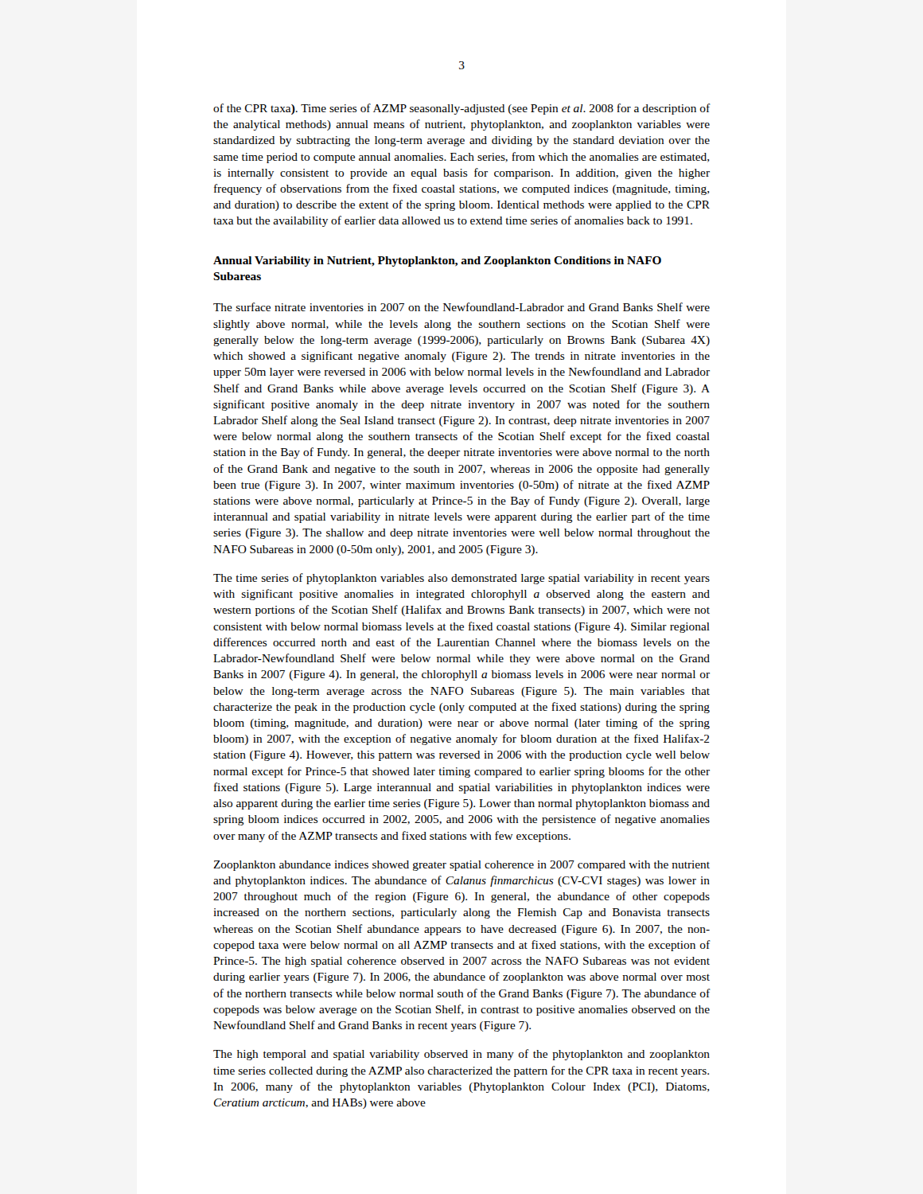3
of the CPR taxa). Time series of AZMP seasonally-adjusted (see Pepin et al. 2008 for a description of the analytical methods) annual means of nutrient, phytoplankton, and zooplankton variables were standardized by subtracting the long-term average and dividing by the standard deviation over the same time period to compute annual anomalies. Each series, from which the anomalies are estimated, is internally consistent to provide an equal basis for comparison. In addition, given the higher frequency of observations from the fixed coastal stations, we computed indices (magnitude, timing, and duration) to describe the extent of the spring bloom. Identical methods were applied to the CPR taxa but the availability of earlier data allowed us to extend time series of anomalies back to 1991.
Annual Variability in Nutrient, Phytoplankton, and Zooplankton Conditions in NAFO Subareas
The surface nitrate inventories in 2007 on the Newfoundland-Labrador and Grand Banks Shelf were slightly above normal, while the levels along the southern sections on the Scotian Shelf were generally below the long-term average (1999-2006), particularly on Browns Bank (Subarea 4X) which showed a significant negative anomaly (Figure 2). The trends in nitrate inventories in the upper 50m layer were reversed in 2006 with below normal levels in the Newfoundland and Labrador Shelf and Grand Banks while above average levels occurred on the Scotian Shelf (Figure 3). A significant positive anomaly in the deep nitrate inventory in 2007 was noted for the southern Labrador Shelf along the Seal Island transect (Figure 2). In contrast, deep nitrate inventories in 2007 were below normal along the southern transects of the Scotian Shelf except for the fixed coastal station in the Bay of Fundy. In general, the deeper nitrate inventories were above normal to the north of the Grand Bank and negative to the south in 2007, whereas in 2006 the opposite had generally been true (Figure 3). In 2007, winter maximum inventories (0-50m) of nitrate at the fixed AZMP stations were above normal, particularly at Prince-5 in the Bay of Fundy (Figure 2). Overall, large interannual and spatial variability in nitrate levels were apparent during the earlier part of the time series (Figure 3). The shallow and deep nitrate inventories were well below normal throughout the NAFO Subareas in 2000 (0-50m only), 2001, and 2005 (Figure 3).
The time series of phytoplankton variables also demonstrated large spatial variability in recent years with significant positive anomalies in integrated chlorophyll a observed along the eastern and western portions of the Scotian Shelf (Halifax and Browns Bank transects) in 2007, which were not consistent with below normal biomass levels at the fixed coastal stations (Figure 4). Similar regional differences occurred north and east of the Laurentian Channel where the biomass levels on the Labrador-Newfoundland Shelf were below normal while they were above normal on the Grand Banks in 2007 (Figure 4). In general, the chlorophyll a biomass levels in 2006 were near normal or below the long-term average across the NAFO Subareas (Figure 5). The main variables that characterize the peak in the production cycle (only computed at the fixed stations) during the spring bloom (timing, magnitude, and duration) were near or above normal (later timing of the spring bloom) in 2007, with the exception of negative anomaly for bloom duration at the fixed Halifax-2 station (Figure 4). However, this pattern was reversed in 2006 with the production cycle well below normal except for Prince-5 that showed later timing compared to earlier spring blooms for the other fixed stations (Figure 5). Large interannual and spatial variabilities in phytoplankton indices were also apparent during the earlier time series (Figure 5). Lower than normal phytoplankton biomass and spring bloom indices occurred in 2002, 2005, and 2006 with the persistence of negative anomalies over many of the AZMP transects and fixed stations with few exceptions.
Zooplankton abundance indices showed greater spatial coherence in 2007 compared with the nutrient and phytoplankton indices. The abundance of Calanus finmarchicus (CV-CVI stages) was lower in 2007 throughout much of the region (Figure 6). In general, the abundance of other copepods increased on the northern sections, particularly along the Flemish Cap and Bonavista transects whereas on the Scotian Shelf abundance appears to have decreased (Figure 6). In 2007, the non-copepod taxa were below normal on all AZMP transects and at fixed stations, with the exception of Prince-5. The high spatial coherence observed in 2007 across the NAFO Subareas was not evident during earlier years (Figure 7). In 2006, the abundance of zooplankton was above normal over most of the northern transects while below normal south of the Grand Banks (Figure 7). The abundance of copepods was below average on the Scotian Shelf, in contrast to positive anomalies observed on the Newfoundland Shelf and Grand Banks in recent years (Figure 7).
The high temporal and spatial variability observed in many of the phytoplankton and zooplankton time series collected during the AZMP also characterized the pattern for the CPR taxa in recent years. In 2006, many of the phytoplankton variables (Phytoplankton Colour Index (PCI), Diatoms, Ceratium arcticum, and HABs) were above